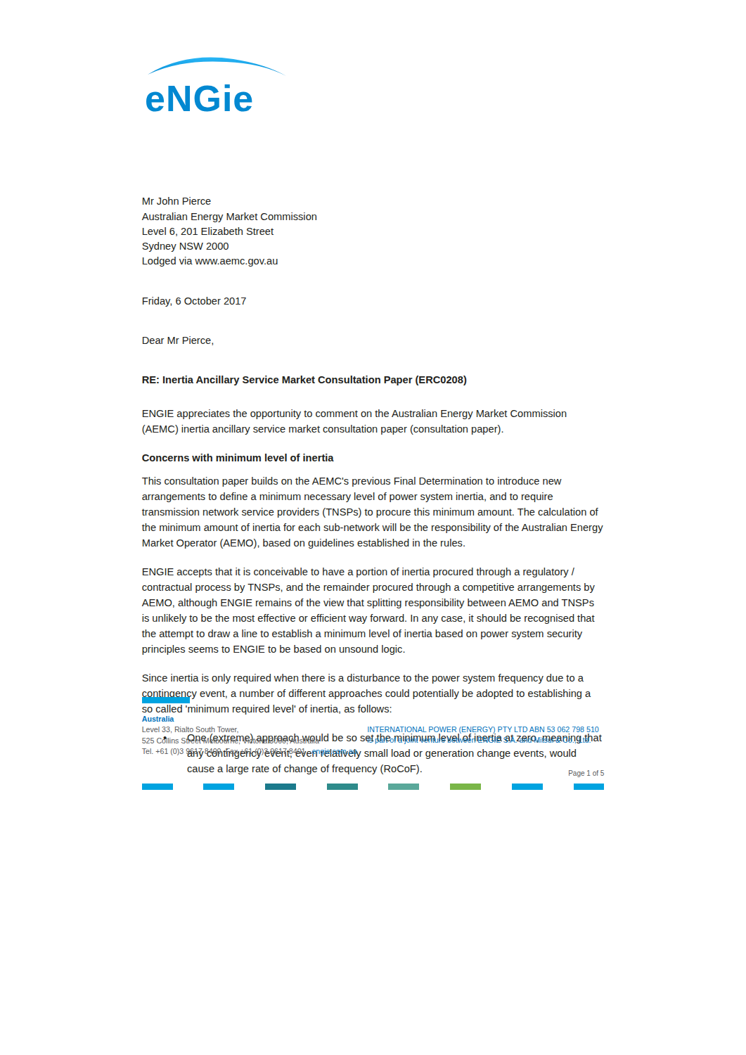eNGie
Mr John Pierce
Australian Energy Market Commission
Level 6, 201 Elizabeth Street
Sydney NSW 2000
Lodged via www.aemc.gov.au
Friday, 6 October 2017
Dear Mr Pierce,
RE: Inertia Ancillary Service Market Consultation Paper (ERC0208)
ENGIE appreciates the opportunity to comment on the Australian Energy Market Commission (AEMC) inertia ancillary service market consultation paper (consultation paper).
Concerns with minimum level of inertia
This consultation paper builds on the AEMC's previous Final Determination to introduce new arrangements to define a minimum necessary level of power system inertia, and to require transmission network service providers (TNSPs) to procure this minimum amount. The calculation of the minimum amount of inertia for each sub-network will be the responsibility of the Australian Energy Market Operator (AEMO), based on guidelines established in the rules.
ENGIE accepts that it is conceivable to have a portion of inertia procured through a regulatory / contractual process by TNSPs, and the remainder procured through a competitive arrangements by AEMO, although ENGIE remains of the view that splitting responsibility between AEMO and TNSPs is unlikely to be the most effective or efficient way forward. In any case, it should be recognised that the attempt to draw a line to establish a minimum level of inertia based on power system security principles seems to ENGIE to be based on unsound logic.
Since inertia is only required when there is a disturbance to the power system frequency due to a contingency event, a number of different approaches could potentially be adopted to establishing a so called 'minimum required level' of inertia, as follows:
One (extreme) approach would be so set the minimum level of inertia at zero, meaning that any contingency event, even relatively small load or generation change events, would cause a large rate of change of frequency (RoCoF).
Australia
Level 33, Rialto South Tower,
525 Collins Street Melbourne, Victoria 3000, Australia
Tel. +61 (0)3 9617 8400 Fax +61 (0)3 9617 8401 engie.com.au
INTERNATIONAL POWER (ENERGY) PTY LTD ABN 53 062 798 510
is part of a joint venture between ENGIE S.A. and Mitsui & Co., Ltd.
Page 1 of 5